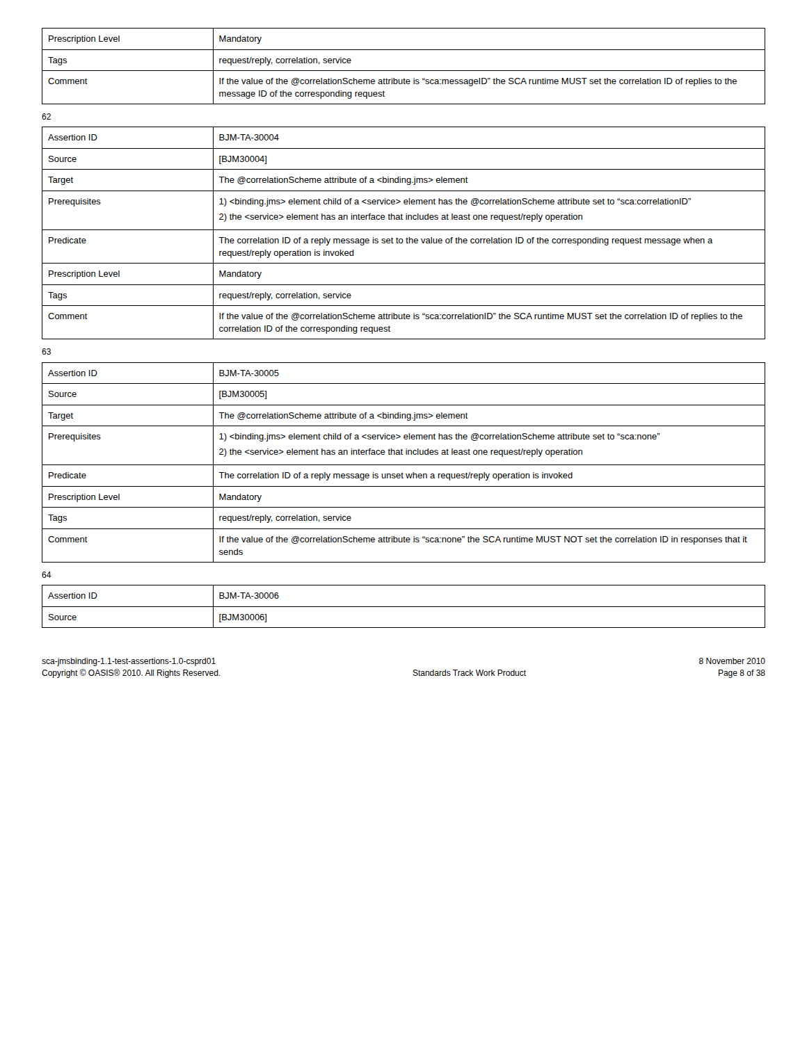| Prescription Level | Mandatory |
| Tags | request/reply, correlation, service |
| Comment | If the value of the @correlationScheme attribute is “sca:messageID” the SCA runtime MUST set the correlation ID of replies to the message ID of the corresponding request |
62
| Assertion ID | BJM-TA-30004 |
| Source | [BJM30004] |
| Target | The @correlationScheme attribute of a <binding.jms> element |
| Prerequisites | 1) <binding.jms> element child of a <service> element has the @correlationScheme attribute set to “sca:correlationID” 2) the <service> element has an interface that includes at least one request/reply operation |
| Predicate | The correlation ID of a reply message is set to the value of the correlation ID of the corresponding request message when a request/reply operation is invoked |
| Prescription Level | Mandatory |
| Tags | request/reply, correlation, service |
| Comment | If the value of the @correlationScheme attribute is “sca:correlationID” the SCA runtime MUST set the correlation ID of replies to the correlation ID of the corresponding request |
63
| Assertion ID | BJM-TA-30005 |
| Source | [BJM30005] |
| Target | The @correlationScheme attribute of a <binding.jms> element |
| Prerequisites | 1) <binding.jms> element child of a <service> element has the @correlationScheme attribute set to “sca:none” 2) the <service> element has an interface that includes at least one request/reply operation |
| Predicate | The correlation ID of a reply message is unset when a request/reply operation is invoked |
| Prescription Level | Mandatory |
| Tags | request/reply, correlation, service |
| Comment | If the value of the @correlationScheme attribute is “sca:none” the SCA runtime MUST NOT set the correlation ID in responses that it sends |
64
| Assertion ID | BJM-TA-30006 |
| Source | [BJM30006] |
sca-jmsbinding-1.1-test-assertions-1.0-csprd01
8 November 2010
Copyright © OASIS® 2010. All Rights Reserved.
Standards Track Work Product
Page 8 of 38